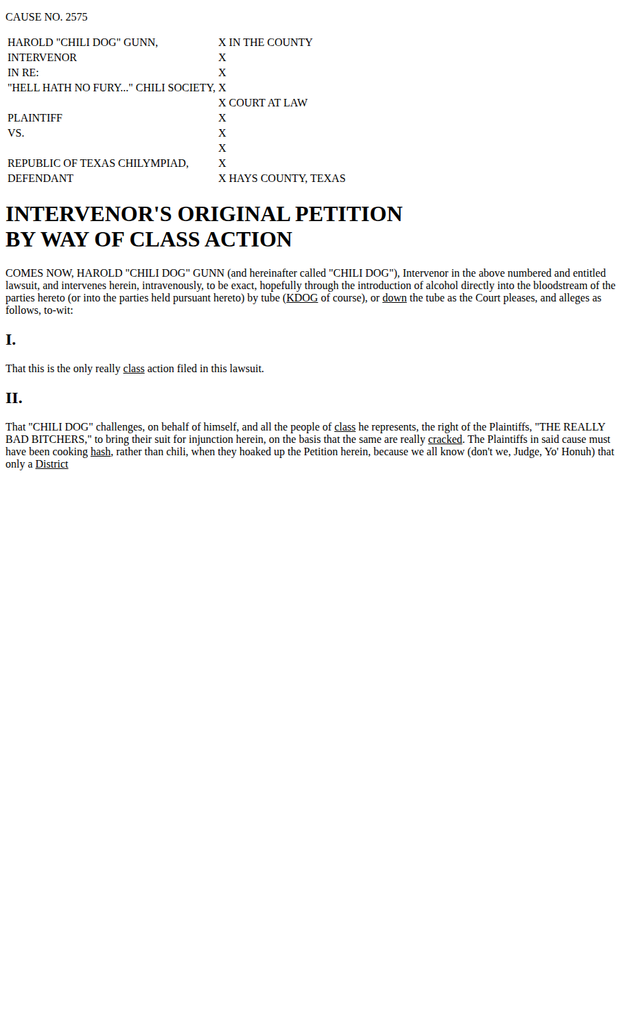CAUSE NO. 2575
| HAROLD "CHILI DOG" GUNN, | X | IN THE COUNTY |
| INTERVENOR | X | |
| IN RE: | X | |
| "HELL HATH NO FURY..." CHILI SOCIETY, | X | |
| | X | COURT AT LAW |
| PLAINTIFF | X | |
| VS. | X | |
| | X | |
| REPUBLIC OF TEXAS CHILYMPIAD, | X | |
| DEFENDANT | X | HAYS COUNTY, TEXAS |
INTERVENOR'S ORIGINAL PETITION
BY WAY OF CLASS ACTION
COMES NOW, HAROLD "CHILI DOG" GUNN (and hereinafter called "CHILI DOG"), Intervenor in the above numbered and entitled lawsuit, and intervenes herein, intravenously, to be exact, hopefully through the introduction of alcohol directly into the bloodstream of the parties hereto (or into the parties held pursuant hereto) by tube (KDOG of course), or down the tube as the Court pleases, and alleges as follows, to-wit:
I.
That this is the only really class action filed in this lawsuit.
II.
That "CHILI DOG" challenges, on behalf of himself, and all the people of class he represents, the right of the Plaintiffs, "THE REALLY BAD BITCHERS," to bring their suit for injunction herein, on the basis that the same are really cracked. The Plaintiffs in said cause must have been cooking hash, rather than chili, when they hoaked up the Petition herein, because we all know (don't we, Judge, Yo' Honuh) that only a District